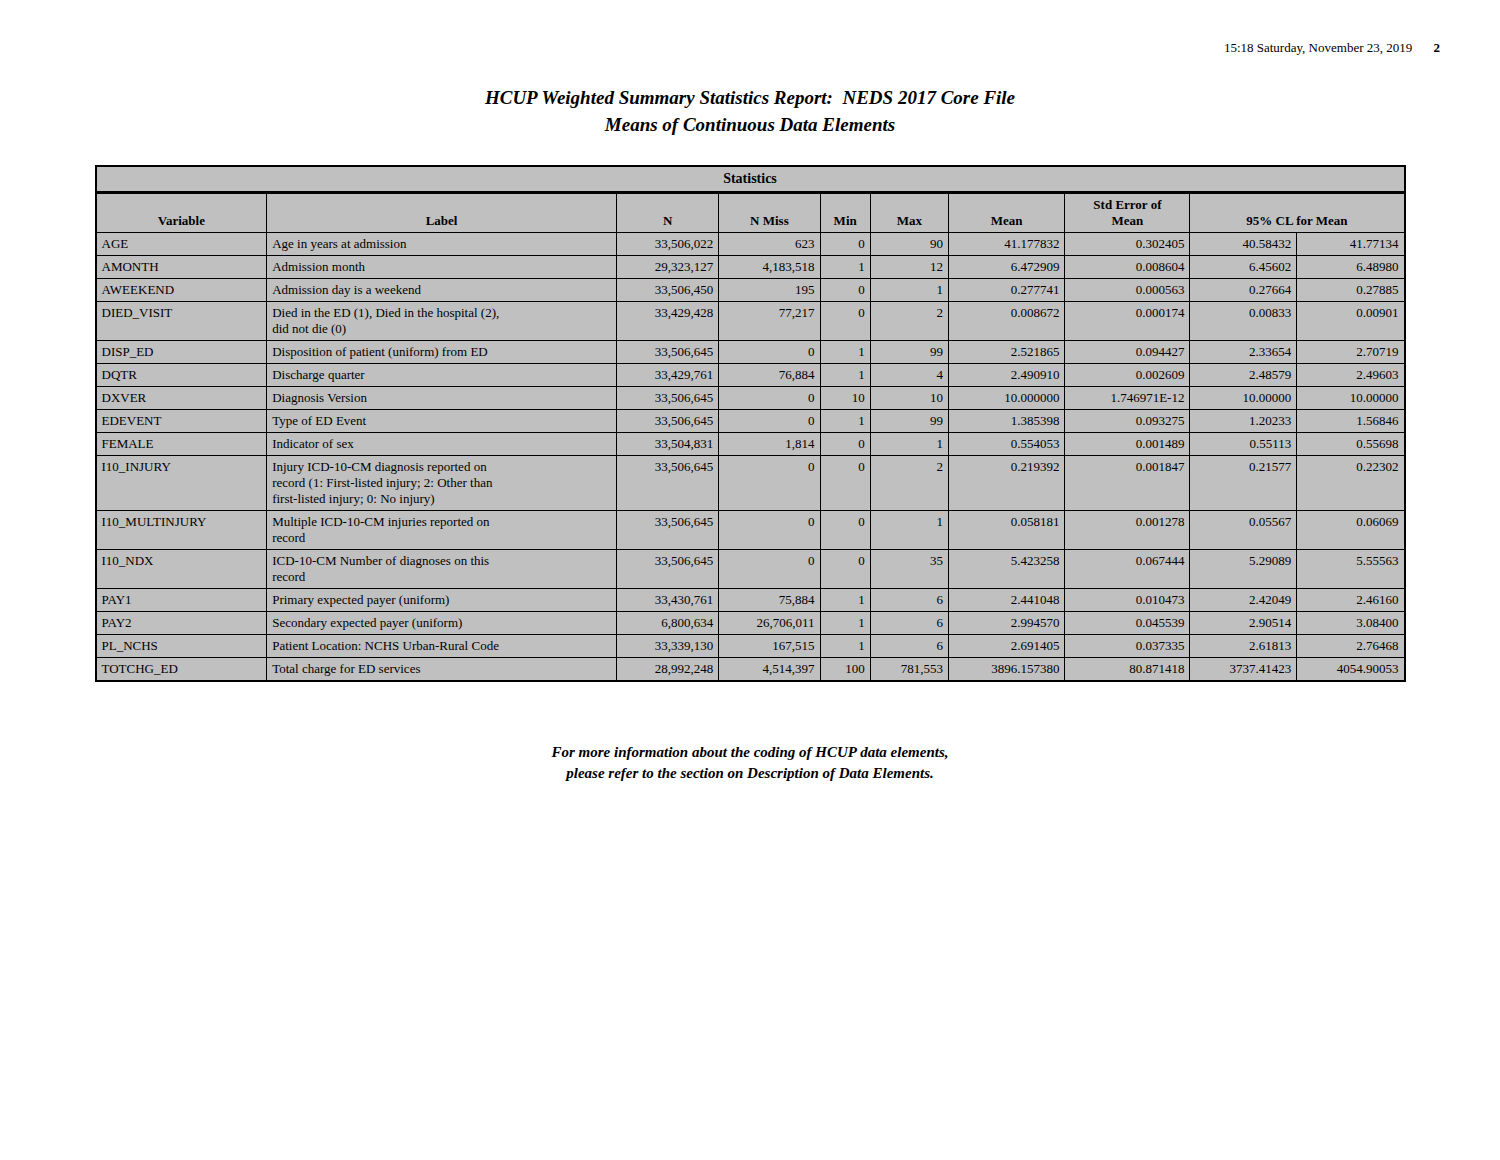15:18 Saturday, November 23, 2019 2
HCUP Weighted Summary Statistics Report: NEDS 2017 Core File
Means of Continuous Data Elements
Statistics
| Variable | Label | N | N Miss | Min | Max | Mean | Std Error of Mean | 95% CL for Mean |
| --- | --- | --- | --- | --- | --- | --- | --- | --- |
| AGE | Age in years at admission | 33,506,022 | 623 | 0 | 90 | 41.177832 | 0.302405 | 40.58432 | 41.77134 |
| AMONTH | Admission month | 29,323,127 | 4,183,518 | 1 | 12 | 6.472909 | 0.008604 | 6.45602 | 6.48980 |
| AWEEKEND | Admission day is a weekend | 33,506,450 | 195 | 0 | 1 | 0.277741 | 0.000563 | 0.27664 | 0.27885 |
| DIED_VISIT | Died in the ED (1), Died in the hospital (2), did not die (0) | 33,429,428 | 77,217 | 0 | 2 | 0.008672 | 0.000174 | 0.00833 | 0.00901 |
| DISP_ED | Disposition of patient (uniform) from ED | 33,506,645 | 0 | 1 | 99 | 2.521865 | 0.094427 | 2.33654 | 2.70719 |
| DQTR | Discharge quarter | 33,429,761 | 76,884 | 1 | 4 | 2.490910 | 0.002609 | 2.48579 | 2.49603 |
| DXVER | Diagnosis Version | 33,506,645 | 0 | 10 | 10 | 10.000000 | 1.746971E-12 | 10.00000 | 10.00000 |
| EDEVENT | Type of ED Event | 33,506,645 | 0 | 1 | 99 | 1.385398 | 0.093275 | 1.20233 | 1.56846 |
| FEMALE | Indicator of sex | 33,504,831 | 1,814 | 0 | 1 | 0.554053 | 0.001489 | 0.55113 | 0.55698 |
| I10_INJURY | Injury ICD-10-CM diagnosis reported on record (1: First-listed injury; 2: Other than first-listed injury; 0: No injury) | 33,506,645 | 0 | 0 | 2 | 0.219392 | 0.001847 | 0.21577 | 0.22302 |
| I10_MULTINJURY | Multiple ICD-10-CM injuries reported on record | 33,506,645 | 0 | 0 | 1 | 0.058181 | 0.001278 | 0.05567 | 0.06069 |
| I10_NDX | ICD-10-CM Number of diagnoses on this record | 33,506,645 | 0 | 0 | 35 | 5.423258 | 0.067444 | 5.29089 | 5.55563 |
| PAY1 | Primary expected payer (uniform) | 33,430,761 | 75,884 | 1 | 6 | 2.441048 | 0.010473 | 2.42049 | 2.46160 |
| PAY2 | Secondary expected payer (uniform) | 6,800,634 | 26,706,011 | 1 | 6 | 2.994570 | 0.045539 | 2.90514 | 3.08400 |
| PL_NCHS | Patient Location: NCHS Urban-Rural Code | 33,339,130 | 167,515 | 1 | 6 | 2.691405 | 0.037335 | 2.61813 | 2.76468 |
| TOTCHG_ED | Total charge for ED services | 28,992,248 | 4,514,397 | 100 | 781,553 | 3896.157380 | 80.871418 | 3737.41423 | 4054.90053 |
For more information about the coding of HCUP data elements,
please refer to the section on Description of Data Elements.